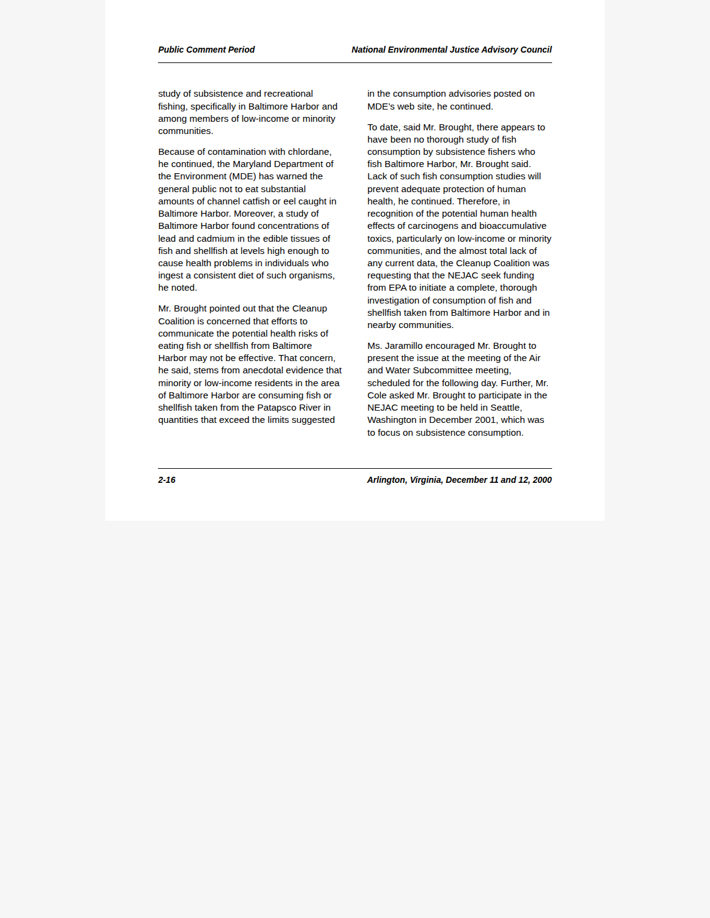Public Comment Period National Environmental Justice Advisory Council
study of subsistence and recreational fishing, specifically in Baltimore Harbor and among members of low-income or minority communities.
Because of contamination with chlordane, he continued, the Maryland Department of the Environment (MDE) has warned the general public not to eat substantial amounts of channel catfish or eel caught in Baltimore Harbor. Moreover, a study of Baltimore Harbor found concentrations of lead and cadmium in the edible tissues of fish and shellfish at levels high enough to cause health problems in individuals who ingest a consistent diet of such organisms, he noted.
Mr. Brought pointed out that the Cleanup Coalition is concerned that efforts to communicate the potential health risks of eating fish or shellfish from Baltimore Harbor may not be effective. That concern, he said, stems from anecdotal evidence that minority or low-income residents in the area of Baltimore Harbor are consuming fish or shellfish taken from the Patapsco River in quantities that exceed the limits suggested in the consumption advisories posted on MDE’s web site, he continued.
To date, said Mr. Brought, there appears to have been no thorough study of fish consumption by subsistence fishers who fish Baltimore Harbor, Mr. Brought said. Lack of such fish consumption studies will prevent adequate protection of human health, he continued. Therefore, in recognition of the potential human health effects of carcinogens and bioaccumulative toxics, particularly on low-income or minority communities, and the almost total lack of any current data, the Cleanup Coalition was requesting that the NEJAC seek funding from EPA to initiate a complete, thorough investigation of consumption of fish and shellfish taken from Baltimore Harbor and in nearby communities.
Ms. Jaramillo encouraged Mr. Brought to present the issue at the meeting of the Air and Water Subcommittee meeting, scheduled for the following day. Further, Mr. Cole asked Mr. Brought to participate in the NEJAC meeting to be held in Seattle, Washington in December 2001, which was to focus on subsistence consumption.
2-16 Arlington, Virginia, December 11 and 12, 2000